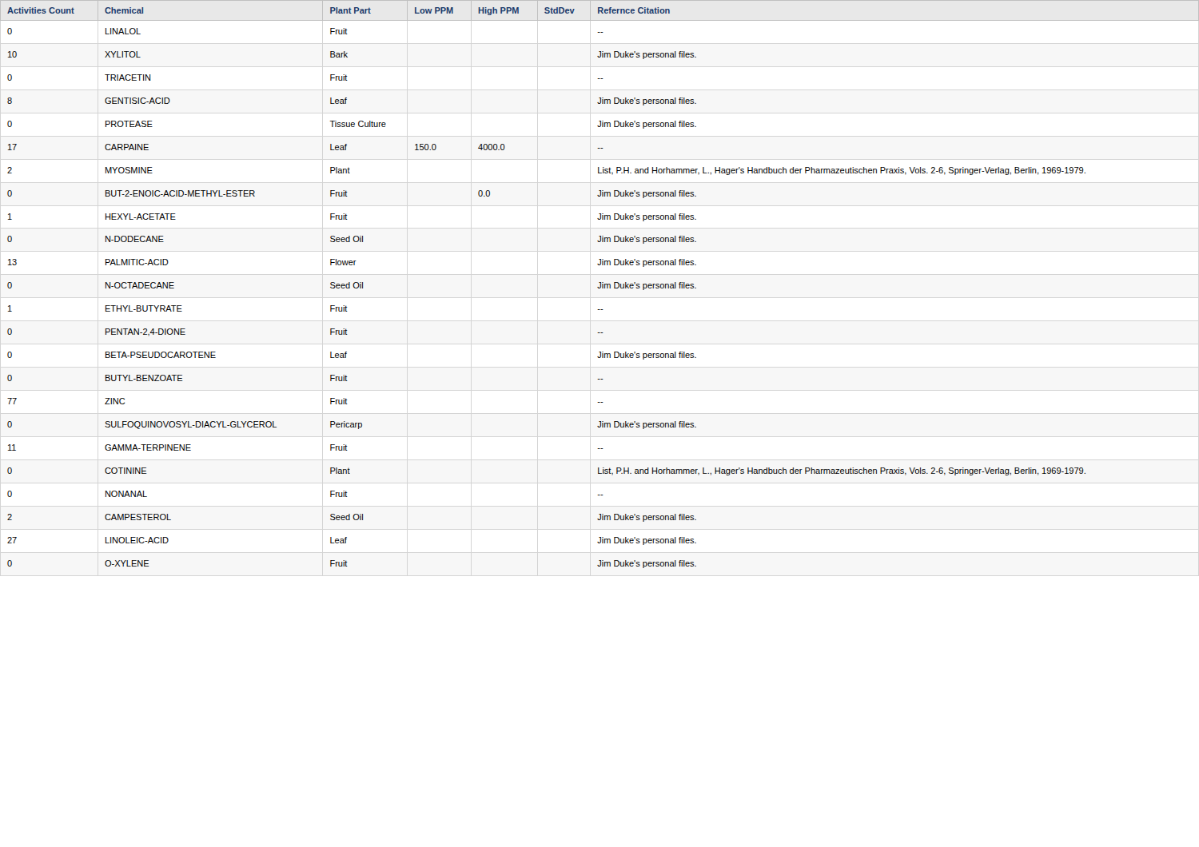| Activities Count | Chemical | Plant Part | Low PPM | High PPM | StdDev | Refernce Citation |
| --- | --- | --- | --- | --- | --- | --- |
| 0 | LINALOL | Fruit | | | | -- |
| 10 | XYLITOL | Bark | | | | Jim Duke's personal files. |
| 0 | TRIACETIN | Fruit | | | | -- |
| 8 | GENTISIC-ACID | Leaf | | | | Jim Duke's personal files. |
| 0 | PROTEASE | Tissue Culture | | | | Jim Duke's personal files. |
| 17 | CARPAINE | Leaf | 150.0 | 4000.0 | | -- |
| 2 | MYOSMINE | Plant | | | | List, P.H. and Horhammer, L., Hager's Handbuch der Pharmazeutischen Praxis, Vols. 2-6, Springer-Verlag, Berlin, 1969-1979. |
| 0 | BUT-2-ENOIC-ACID-METHYL-ESTER | Fruit | | 0.0 | | Jim Duke's personal files. |
| 1 | HEXYL-ACETATE | Fruit | | | | Jim Duke's personal files. |
| 0 | N-DODECANE | Seed Oil | | | | Jim Duke's personal files. |
| 13 | PALMITIC-ACID | Flower | | | | Jim Duke's personal files. |
| 0 | N-OCTADECANE | Seed Oil | | | | Jim Duke's personal files. |
| 1 | ETHYL-BUTYRATE | Fruit | | | | -- |
| 0 | PENTAN-2,4-DIONE | Fruit | | | | -- |
| 0 | BETA-PSEUDOCAROTENE | Leaf | | | | Jim Duke's personal files. |
| 0 | BUTYL-BENZOATE | Fruit | | | | -- |
| 77 | ZINC | Fruit | | | | -- |
| 0 | SULFOQUINOVOSYL-DIACYL-GLYCEROL | Pericarp | | | | Jim Duke's personal files. |
| 11 | GAMMA-TERPINENE | Fruit | | | | -- |
| 0 | COTININE | Plant | | | | List, P.H. and Horhammer, L., Hager's Handbuch der Pharmazeutischen Praxis, Vols. 2-6, Springer-Verlag, Berlin, 1969-1979. |
| 0 | NONANAL | Fruit | | | | -- |
| 2 | CAMPESTEROL | Seed Oil | | | | Jim Duke's personal files. |
| 27 | LINOLEIC-ACID | Leaf | | | | Jim Duke's personal files. |
| 0 | O-XYLENE | Fruit | | | | Jim Duke's personal files. |